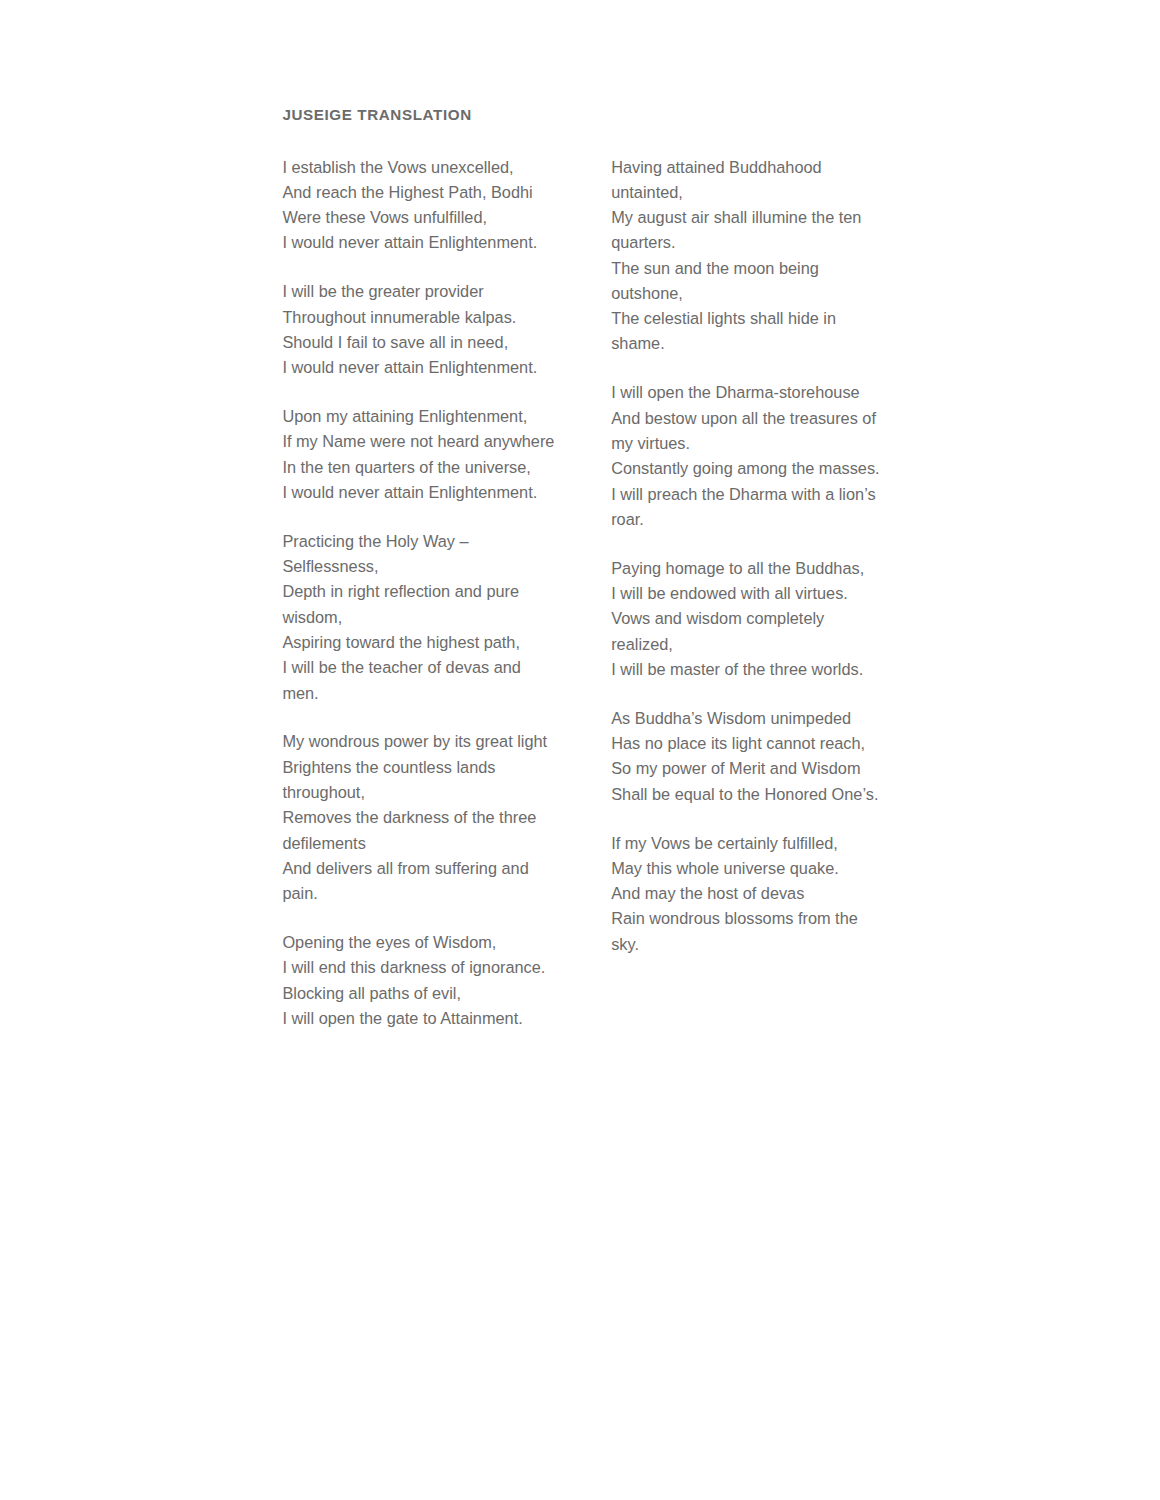Juseige Translation
I establish the Vows unexcelled,
And reach the Highest Path, Bodhi
Were these Vows unfulfilled,
I would never attain Enlightenment.
I will be the greater provider
Throughout innumerable kalpas.
Should I fail to save all in need,
I would never attain Enlightenment.
Upon my attaining Enlightenment,
If my Name were not heard anywhere
In the ten quarters of the universe,
I would never attain Enlightenment.
Practicing the Holy Way – Selflessness,
Depth in right reflection and pure wisdom,
Aspiring toward the highest path,
I will be the teacher of devas and men.
My wondrous power by its great light
Brightens the countless lands throughout,
Removes the darkness of the three defilements
And delivers all from suffering and pain.
Opening the eyes of Wisdom,
I will end this darkness of ignorance.
Blocking all paths of evil,
I will open the gate to Attainment.
Having attained Buddhahood untainted,
My august air shall illumine the ten quarters.
The sun and the moon being outshone,
The celestial lights shall hide in shame.
I will open the Dharma-storehouse
And bestow upon all the treasures of my virtues.
Constantly going among the masses.
I will preach the Dharma with a lion’s roar.
Paying homage to all the Buddhas,
I will be endowed with all virtues.
Vows and wisdom completely realized,
I will be master of the three worlds.
As Buddha’s Wisdom unimpeded
Has no place its light cannot reach,
So my power of Merit and Wisdom
Shall be equal to the Honored One’s.
If my Vows be certainly fulfilled,
May this whole universe quake.
And may the host of devas
Rain wondrous blossoms from the sky.